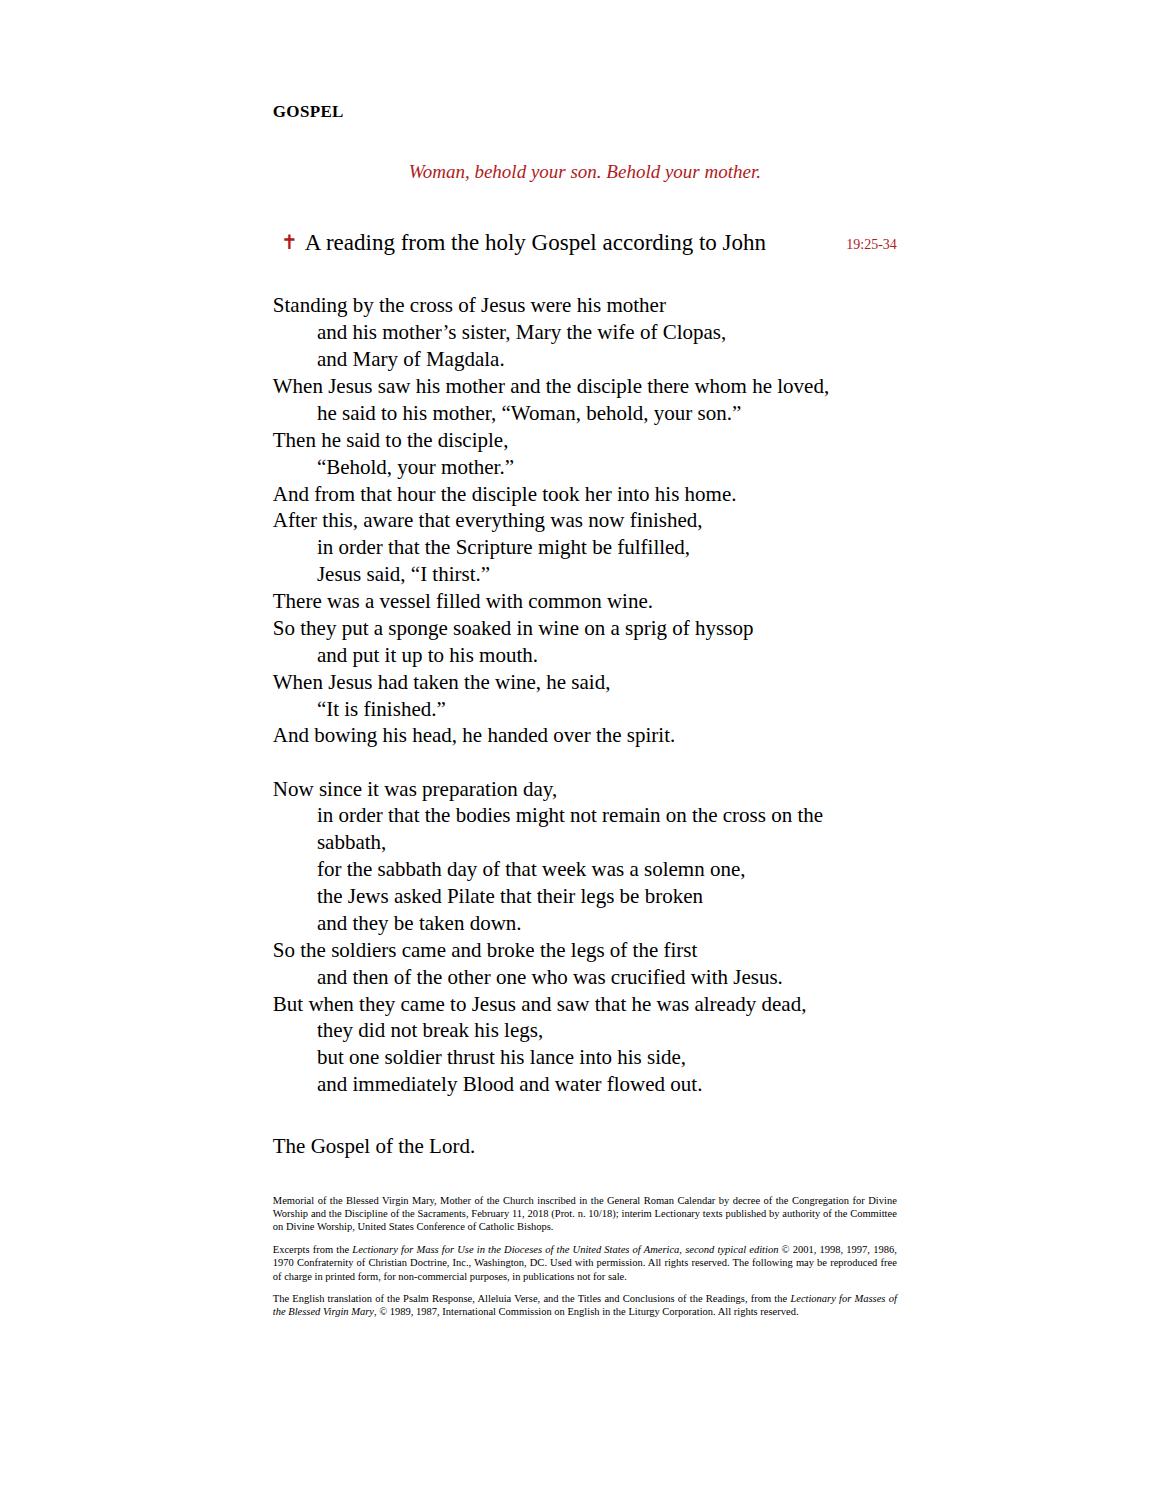Gospel
Woman, behold your son. Behold your mother.
✝A reading from the holy Gospel according to John 19:25-34
Standing by the cross of Jesus were his mother
and his mother’s sister, Mary the wife of Clopas,
and Mary of Magdala.
When Jesus saw his mother and the disciple there whom he loved,
he said to his mother, “Woman, behold, your son.”
Then he said to the disciple,
“Behold, your mother.”
And from that hour the disciple took her into his home.
After this, aware that everything was now finished,
in order that the Scripture might be fulfilled,
Jesus said, “I thirst.”
There was a vessel filled with common wine.
So they put a sponge soaked in wine on a sprig of hyssop
and put it up to his mouth.
When Jesus had taken the wine, he said,
“It is finished.”
And bowing his head, he handed over the spirit.
Now since it was preparation day,
in order that the bodies might not remain on the cross on the sabbath,
for the sabbath day of that week was a solemn one,
the Jews asked Pilate that their legs be broken
and they be taken down.
So the soldiers came and broke the legs of the first
and then of the other one who was crucified with Jesus.
But when they came to Jesus and saw that he was already dead,
they did not break his legs,
but one soldier thrust his lance into his side,
and immediately Blood and water flowed out.
The Gospel of the Lord.
Memorial of the Blessed Virgin Mary, Mother of the Church inscribed in the General Roman Calendar by decree of the Congregation for Divine Worship and the Discipline of the Sacraments, February 11, 2018 (Prot. n. 10/18); interim Lectionary texts published by authority of the Committee on Divine Worship, United States Conference of Catholic Bishops.
Excerpts from the Lectionary for Mass for Use in the Dioceses of the United States of America, second typical edition © 2001, 1998, 1997, 1986, 1970 Confraternity of Christian Doctrine, Inc., Washington, DC. Used with permission. All rights reserved. The following may be reproduced free of charge in printed form, for non-commercial purposes, in publications not for sale.
The English translation of the Psalm Response, Alleluia Verse, and the Titles and Conclusions of the Readings, from the Lectionary for Masses of the Blessed Virgin Mary, © 1989, 1987, International Commission on English in the Liturgy Corporation. All rights reserved.